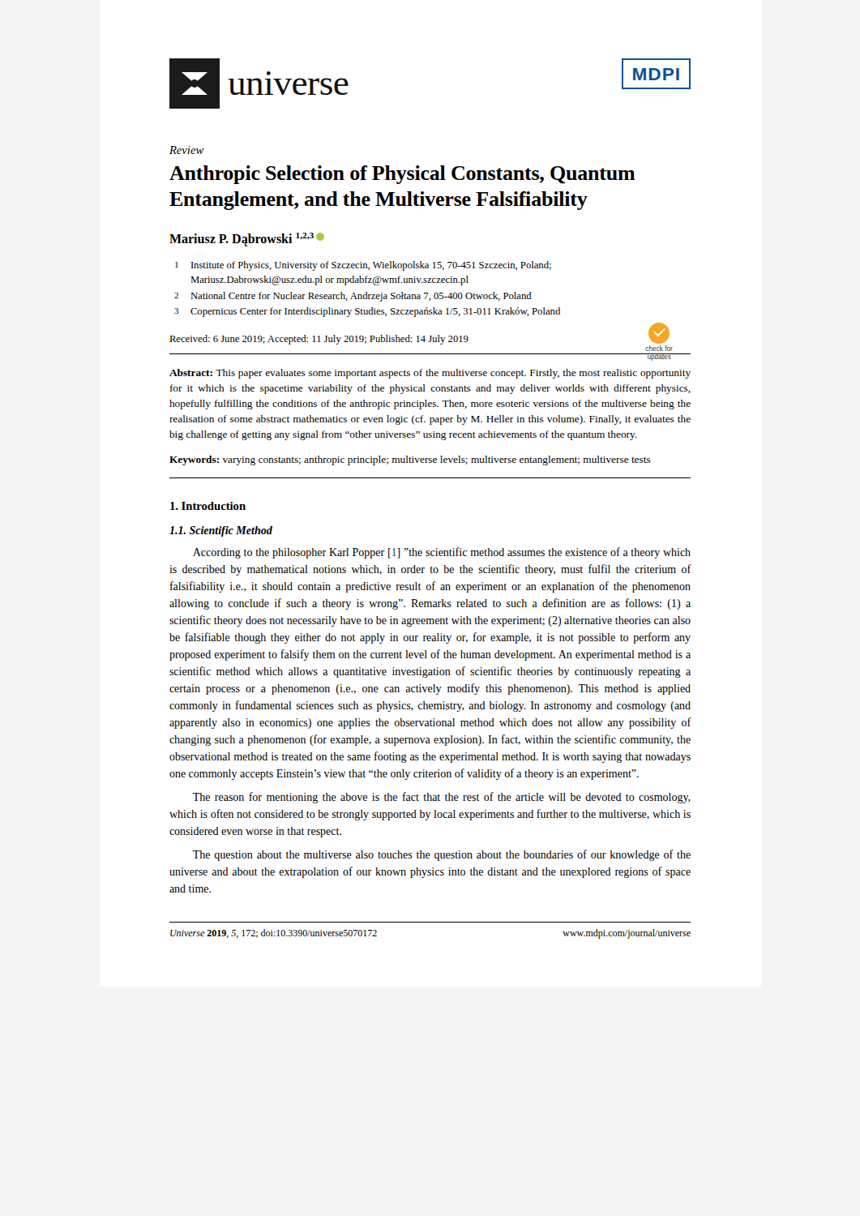universe
MDPI
Review
Anthropic Selection of Physical Constants, Quantum
Entanglement, and the Multiverse Falsifiability
Mariusz P. Dąbrowski 1,2,3
1 Institute of Physics, University of Szczecin, Wielkopolska 15, 70-451 Szczecin, Poland; Mariusz.Dabrowski@usz.edu.pl or mpdabfz@wmf.univ.szczecin.pl
2 National Centre for Nuclear Research, Andrzeja Sołtana 7, 05-400 Otwock, Poland
3 Copernicus Center for Interdisciplinary Studies, Szczepańska 1/5, 31-011 Kraków, Poland
Received: 6 June 2019; Accepted: 11 July 2019; Published: 14 July 2019
check for
updates
Abstract: This paper evaluates some important aspects of the multiverse concept. Firstly, the most realistic opportunity for it which is the spacetime variability of the physical constants and may deliver worlds with different physics, hopefully fulfilling the conditions of the anthropic principles. Then, more esoteric versions of the multiverse being the realisation of some abstract mathematics or even logic (cf. paper by M. Heller in this volume). Finally, it evaluates the big challenge of getting any signal from “other universes” using recent achievements of the quantum theory.
Keywords: varying constants; anthropic principle; multiverse levels; multiverse entanglement; multiverse tests
1. Introduction
1.1. Scientific Method
According to the philosopher Karl Popper [1] ”the scientific method assumes the existence of a theory which is described by mathematical notions which, in order to be the scientific theory, must fulfil the criterium of falsifiability i.e., it should contain a predictive result of an experiment or an explanation of the phenomenon allowing to conclude if such a theory is wrong”. Remarks related to such a definition are as follows: (1) a scientific theory does not necessarily have to be in agreement with the experiment; (2) alternative theories can also be falsifiable though they either do not apply in our reality or, for example, it is not possible to perform any proposed experiment to falsify them on the current level of the human development. An experimental method is a scientific method which allows a quantitative investigation of scientific theories by continuously repeating a certain process or a phenomenon (i.e., one can actively modify this phenomenon). This method is applied commonly in fundamental sciences such as physics, chemistry, and biology. In astronomy and cosmology (and apparently also in economics) one applies the observational method which does not allow any possibility of changing such a phenomenon (for example, a supernova explosion). In fact, within the scientific community, the observational method is treated on the same footing as the experimental method. It is worth saying that nowadays one commonly accepts Einstein’s view that “the only criterion of validity of a theory is an experiment”.
The reason for mentioning the above is the fact that the rest of the article will be devoted to cosmology, which is often not considered to be strongly supported by local experiments and further to the multiverse, which is considered even worse in that respect.
The question about the multiverse also touches the question about the boundaries of our knowledge of the universe and about the extrapolation of our known physics into the distant and the unexplored regions of space and time.
Universe 2019, 5, 172; doi:10.3390/universe5070172
www.mdpi.com/journal/universe